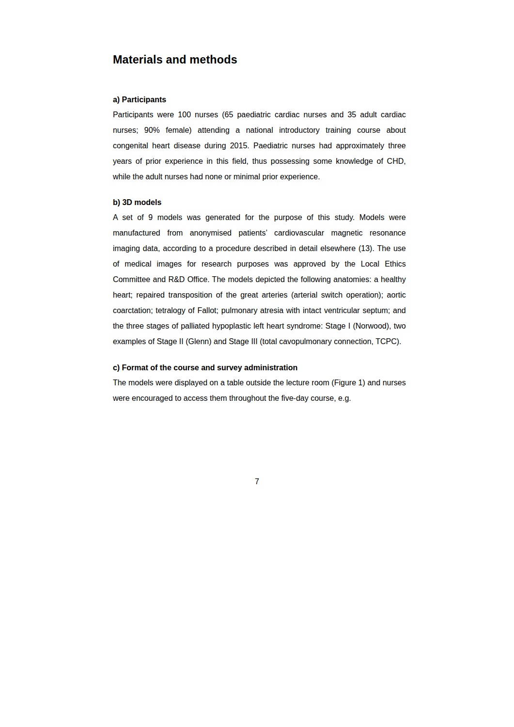Materials and methods
a) Participants
Participants were 100 nurses (65 paediatric cardiac nurses and 35 adult cardiac nurses; 90% female) attending a national introductory training course about congenital heart disease during 2015. Paediatric nurses had approximately three years of prior experience in this field, thus possessing some knowledge of CHD, while the adult nurses had none or minimal prior experience.
b) 3D models
A set of 9 models was generated for the purpose of this study. Models were manufactured from anonymised patients’ cardiovascular magnetic resonance imaging data, according to a procedure described in detail elsewhere (13). The use of medical images for research purposes was approved by the Local Ethics Committee and R&D Office. The models depicted the following anatomies: a healthy heart; repaired transposition of the great arteries (arterial switch operation); aortic coarctation; tetralogy of Fallot; pulmonary atresia with intact ventricular septum; and the three stages of palliated hypoplastic left heart syndrome: Stage I (Norwood), two examples of Stage II (Glenn) and Stage III (total cavopulmonary connection, TCPC).
c) Format of the course and survey administration
The models were displayed on a table outside the lecture room (Figure 1) and nurses were encouraged to access them throughout the five-day course, e.g.
7